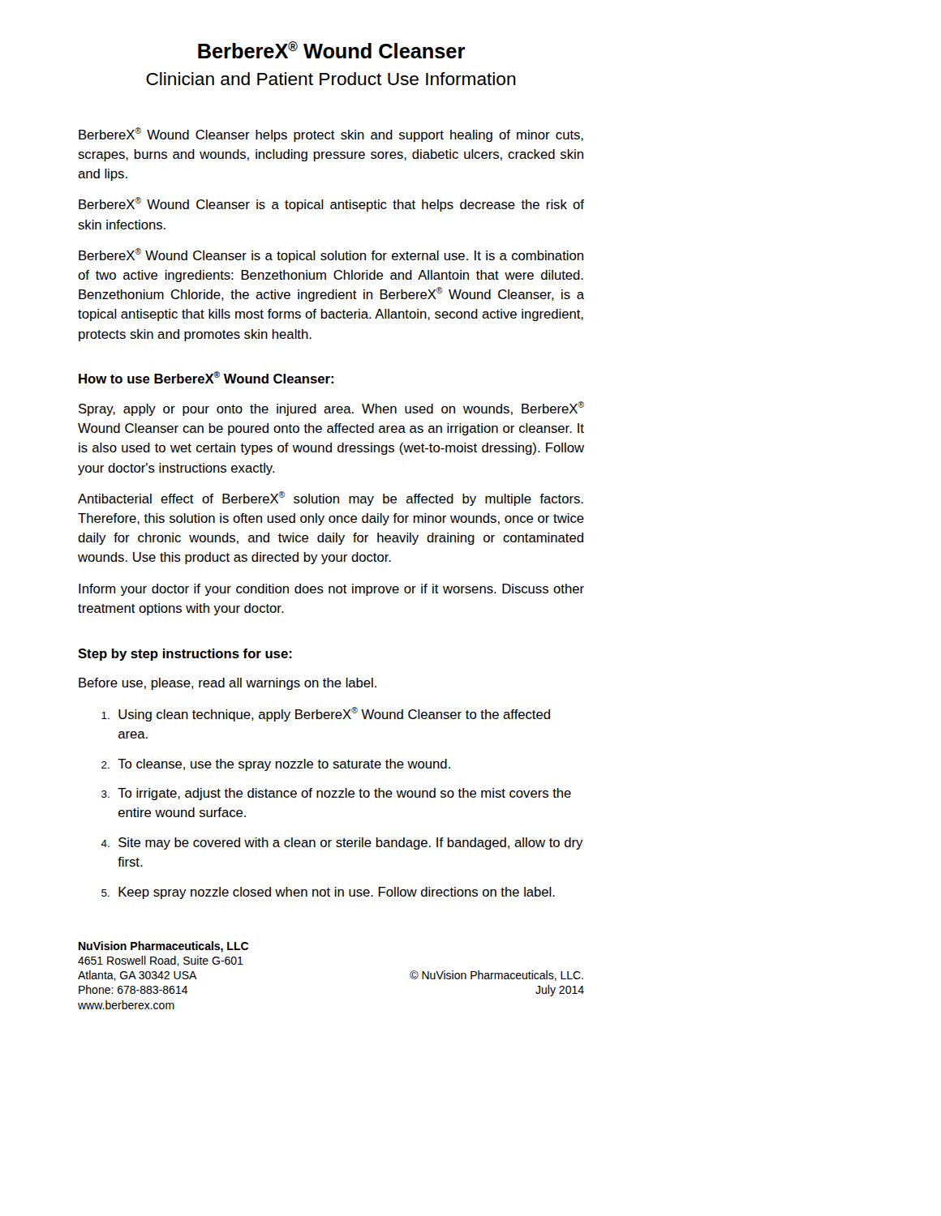BerbereX® Wound Cleanser Clinician and Patient Product Use Information
BerbereX® Wound Cleanser helps protect skin and support healing of minor cuts, scrapes, burns and wounds, including pressure sores, diabetic ulcers, cracked skin and lips.
BerbereX® Wound Cleanser is a topical antiseptic that helps decrease the risk of skin infections.
BerbereX® Wound Cleanser is a topical solution for external use. It is a combination of two active ingredients: Benzethonium Chloride and Allantoin that were diluted. Benzethonium Chloride, the active ingredient in BerbereX® Wound Cleanser, is a topical antiseptic that kills most forms of bacteria. Allantoin, second active ingredient, protects skin and promotes skin health.
How to use BerbereX® Wound Cleanser:
Spray, apply or pour onto the injured area. When used on wounds, BerbereX® Wound Cleanser can be poured onto the affected area as an irrigation or cleanser. It is also used to wet certain types of wound dressings (wet-to-moist dressing). Follow your doctor's instructions exactly.
Antibacterial effect of BerbereX® solution may be affected by multiple factors. Therefore, this solution is often used only once daily for minor wounds, once or twice daily for chronic wounds, and twice daily for heavily draining or contaminated wounds. Use this product as directed by your doctor.
Inform your doctor if your condition does not improve or if it worsens. Discuss other treatment options with your doctor.
Step by step instructions for use:
Before use, please, read all warnings on the label.
Using clean technique, apply BerbereX® Wound Cleanser to the affected area.
To cleanse, use the spray nozzle to saturate the wound.
To irrigate, adjust the distance of nozzle to the wound so the mist covers the entire wound surface.
Site may be covered with a clean or sterile bandage. If bandaged, allow to dry first.
Keep spray nozzle closed when not in use. Follow directions on the label.
| NuVision Pharmaceuticals, LLC 4651 Roswell Road, Suite G-601 Atlanta, GA 30342 USA Phone: 678-883-8614 www.berberex.com | © NuVision Pharmaceuticals, LLC. July 2014 |